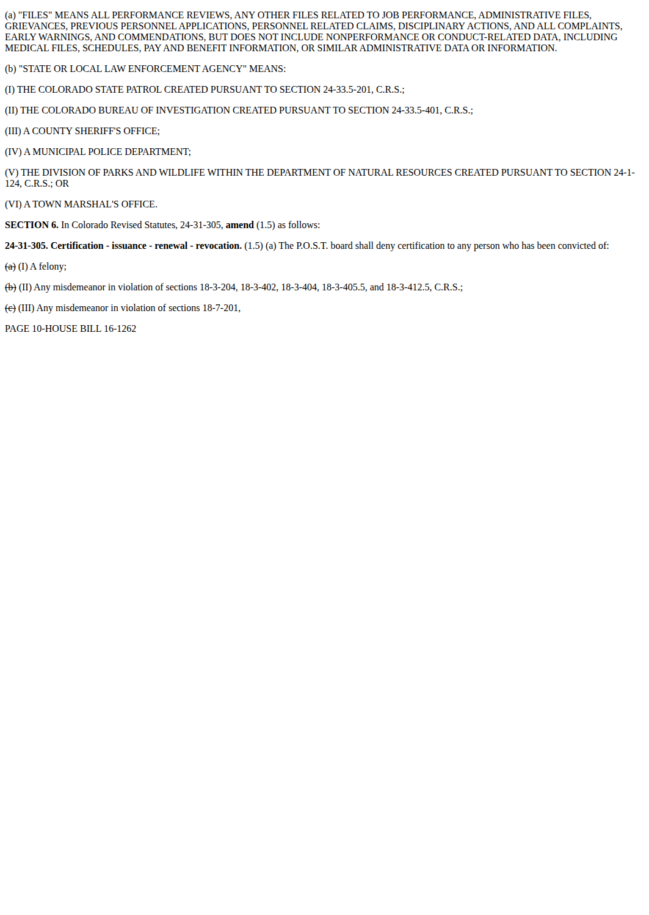(a) "FILES" MEANS ALL PERFORMANCE REVIEWS, ANY OTHER FILES RELATED TO JOB PERFORMANCE, ADMINISTRATIVE FILES, GRIEVANCES, PREVIOUS PERSONNEL APPLICATIONS, PERSONNEL RELATED CLAIMS, DISCIPLINARY ACTIONS, AND ALL COMPLAINTS, EARLY WARNINGS, AND COMMENDATIONS, BUT DOES NOT INCLUDE NONPERFORMANCE OR CONDUCT-RELATED DATA, INCLUDING MEDICAL FILES, SCHEDULES, PAY AND BENEFIT INFORMATION, OR SIMILAR ADMINISTRATIVE DATA OR INFORMATION.
(b) "STATE OR LOCAL LAW ENFORCEMENT AGENCY" MEANS:
(I) THE COLORADO STATE PATROL CREATED PURSUANT TO SECTION 24-33.5-201, C.R.S.;
(II) THE COLORADO BUREAU OF INVESTIGATION CREATED PURSUANT TO SECTION 24-33.5-401, C.R.S.;
(III) A COUNTY SHERIFF'S OFFICE;
(IV) A MUNICIPAL POLICE DEPARTMENT;
(V) THE DIVISION OF PARKS AND WILDLIFE WITHIN THE DEPARTMENT OF NATURAL RESOURCES CREATED PURSUANT TO SECTION 24-1-124, C.R.S.; OR
(VI) A TOWN MARSHAL'S OFFICE.
SECTION 6. In Colorado Revised Statutes, 24-31-305, amend (1.5) as follows:
24-31-305. Certification - issuance - renewal - revocation. (1.5) (a) The P.O.S.T. board shall deny certification to any person who has been convicted of:
(a) (I) A felony;
(b) (II) Any misdemeanor in violation of sections 18-3-204, 18-3-402, 18-3-404, 18-3-405.5, and 18-3-412.5, C.R.S.;
(c) (III) Any misdemeanor in violation of sections 18-7-201,
PAGE 10-HOUSE BILL 16-1262